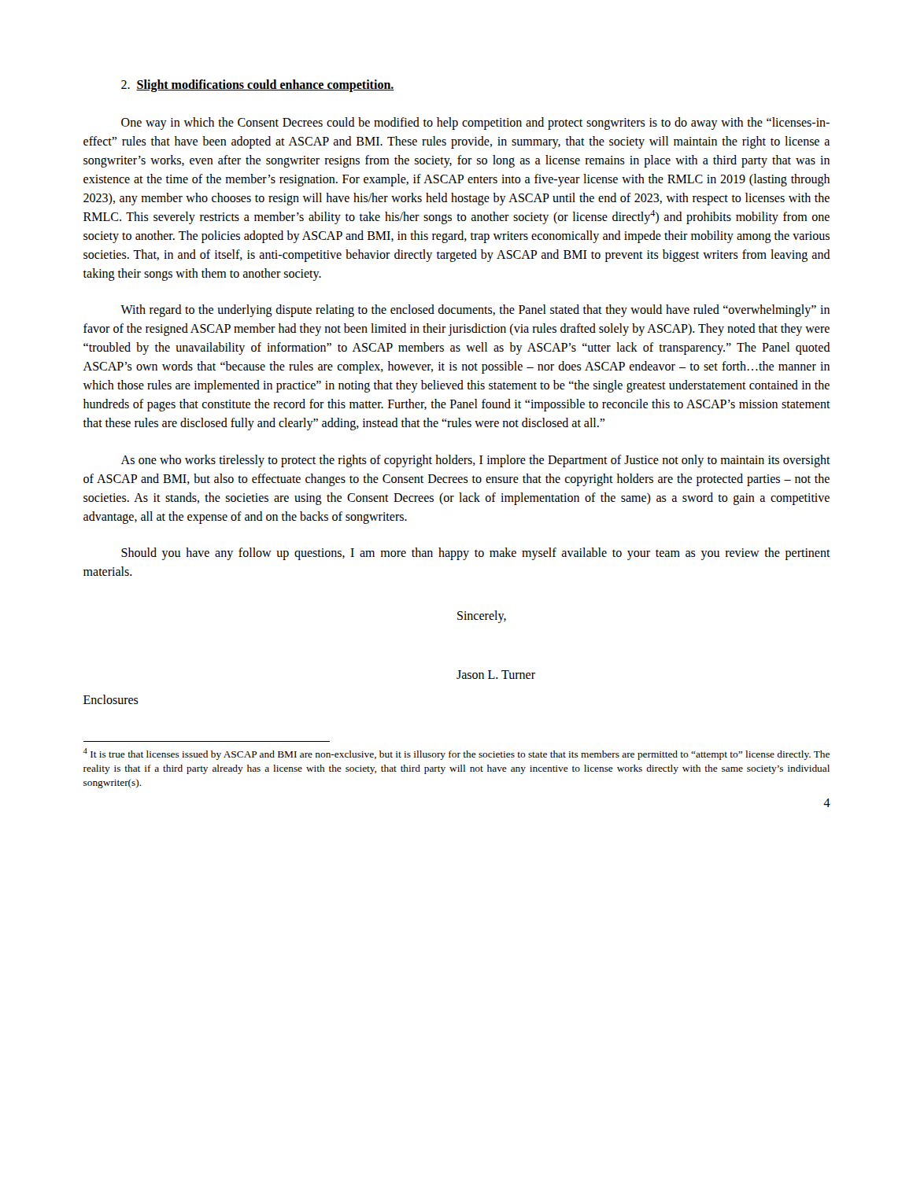2. Slight modifications could enhance competition.
One way in which the Consent Decrees could be modified to help competition and protect songwriters is to do away with the “licenses-in-effect” rules that have been adopted at ASCAP and BMI. These rules provide, in summary, that the society will maintain the right to license a songwriter’s works, even after the songwriter resigns from the society, for so long as a license remains in place with a third party that was in existence at the time of the member’s resignation. For example, if ASCAP enters into a five-year license with the RMLC in 2019 (lasting through 2023), any member who chooses to resign will have his/her works held hostage by ASCAP until the end of 2023, with respect to licenses with the RMLC. This severely restricts a member’s ability to take his/her songs to another society (or license directly4) and prohibits mobility from one society to another. The policies adopted by ASCAP and BMI, in this regard, trap writers economically and impede their mobility among the various societies. That, in and of itself, is anti-competitive behavior directly targeted by ASCAP and BMI to prevent its biggest writers from leaving and taking their songs with them to another society.
With regard to the underlying dispute relating to the enclosed documents, the Panel stated that they would have ruled “overwhelmingly” in favor of the resigned ASCAP member had they not been limited in their jurisdiction (via rules drafted solely by ASCAP). They noted that they were “troubled by the unavailability of information” to ASCAP members as well as by ASCAP’s “utter lack of transparency.” The Panel quoted ASCAP’s own words that “because the rules are complex, however, it is not possible – nor does ASCAP endeavor – to set forth…the manner in which those rules are implemented in practice” in noting that they believed this statement to be “the single greatest understatement contained in the hundreds of pages that constitute the record for this matter. Further, the Panel found it “impossible to reconcile this to ASCAP’s mission statement that these rules are disclosed fully and clearly” adding, instead that the “rules were not disclosed at all.”
As one who works tirelessly to protect the rights of copyright holders, I implore the Department of Justice not only to maintain its oversight of ASCAP and BMI, but also to effectuate changes to the Consent Decrees to ensure that the copyright holders are the protected parties – not the societies. As it stands, the societies are using the Consent Decrees (or lack of implementation of the same) as a sword to gain a competitive advantage, all at the expense of and on the backs of songwriters.
Should you have any follow up questions, I am more than happy to make myself available to your team as you review the pertinent materials.
Sincerely,
Jason L. Turner
Enclosures
4 It is true that licenses issued by ASCAP and BMI are non-exclusive, but it is illusory for the societies to state that its members are permitted to “attempt to” license directly. The reality is that if a third party already has a license with the society, that third party will not have any incentive to license works directly with the same society’s individual songwriter(s).
4